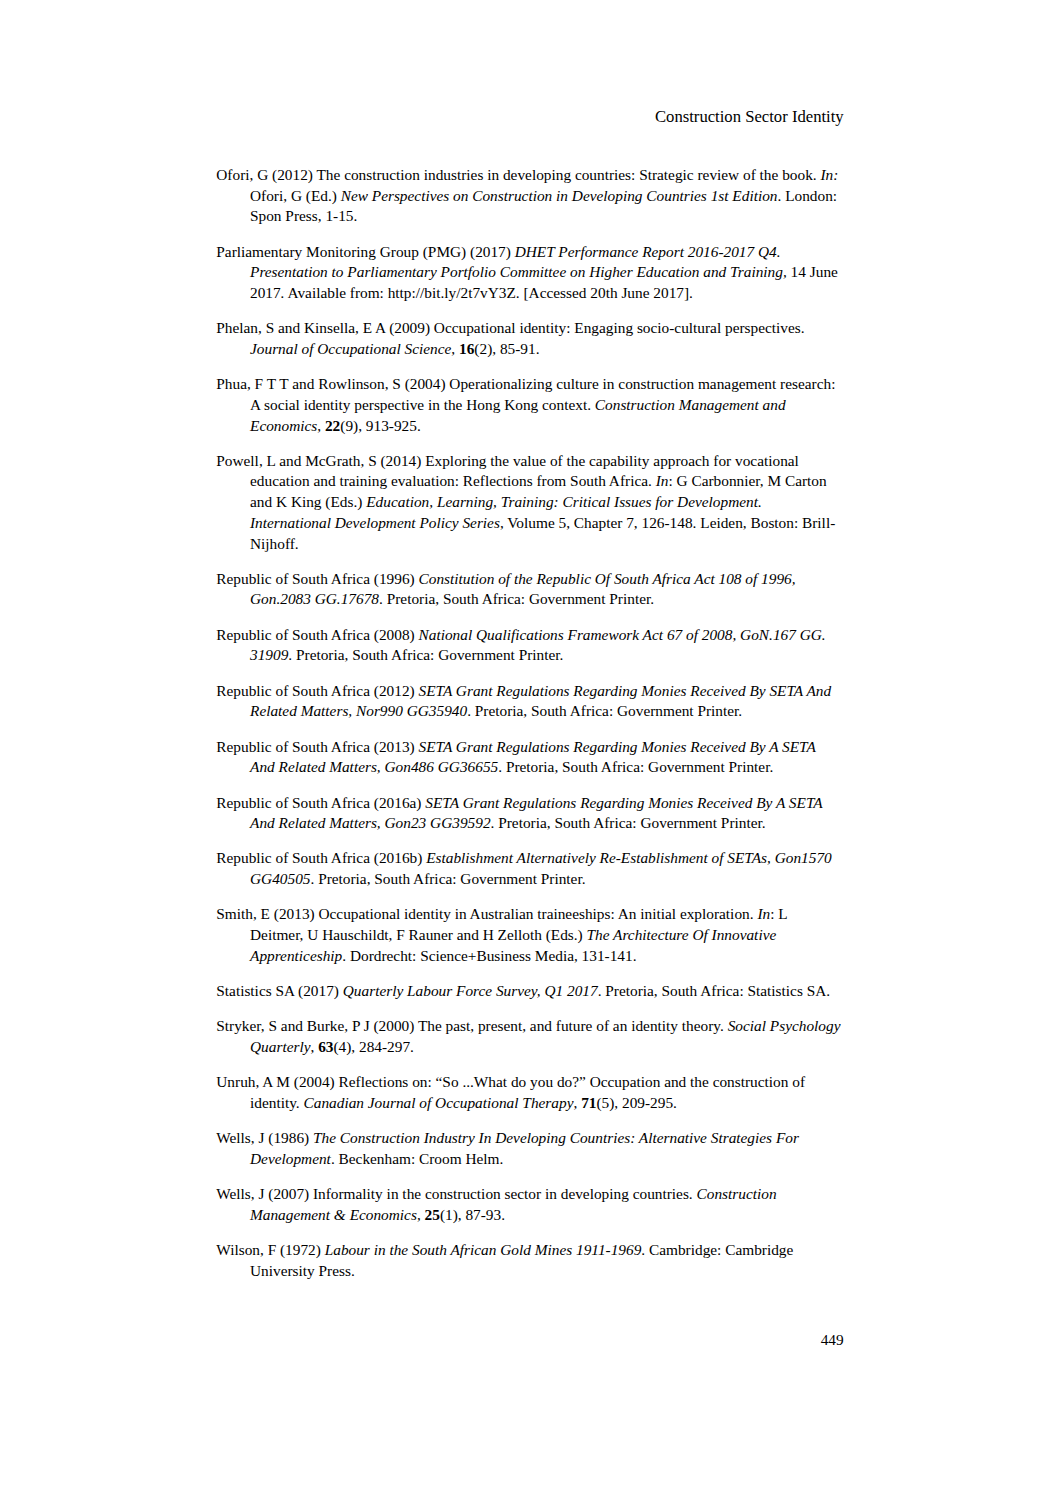Construction Sector Identity
Ofori, G (2012) The construction industries in developing countries: Strategic review of the book. In: Ofori, G (Ed.) New Perspectives on Construction in Developing Countries 1st Edition. London: Spon Press, 1-15.
Parliamentary Monitoring Group (PMG) (2017) DHET Performance Report 2016-2017 Q4. Presentation to Parliamentary Portfolio Committee on Higher Education and Training, 14 June 2017. Available from: http://bit.ly/2t7vY3Z. [Accessed 20th June 2017].
Phelan, S and Kinsella, E A (2009) Occupational identity: Engaging socio-cultural perspectives. Journal of Occupational Science, 16(2), 85-91.
Phua, F T T and Rowlinson, S (2004) Operationalizing culture in construction management research: A social identity perspective in the Hong Kong context. Construction Management and Economics, 22(9), 913-925.
Powell, L and McGrath, S (2014) Exploring the value of the capability approach for vocational education and training evaluation: Reflections from South Africa. In: G Carbonnier, M Carton and K King (Eds.) Education, Learning, Training: Critical Issues for Development. International Development Policy Series, Volume 5, Chapter 7, 126-148. Leiden, Boston: Brill-Nijhoff.
Republic of South Africa (1996) Constitution of the Republic Of South Africa Act 108 of 1996, Gon.2083 GG.17678. Pretoria, South Africa: Government Printer.
Republic of South Africa (2008) National Qualifications Framework Act 67 of 2008, GoN.167 GG. 31909. Pretoria, South Africa: Government Printer.
Republic of South Africa (2012) SETA Grant Regulations Regarding Monies Received By SETA And Related Matters, Nor990 GG35940. Pretoria, South Africa: Government Printer.
Republic of South Africa (2013) SETA Grant Regulations Regarding Monies Received By A SETA And Related Matters, Gon486 GG36655. Pretoria, South Africa: Government Printer.
Republic of South Africa (2016a) SETA Grant Regulations Regarding Monies Received By A SETA And Related Matters, Gon23 GG39592. Pretoria, South Africa: Government Printer.
Republic of South Africa (2016b) Establishment Alternatively Re-Establishment of SETAs, Gon1570 GG40505. Pretoria, South Africa: Government Printer.
Smith, E (2013) Occupational identity in Australian traineeships: An initial exploration. In: L Deitmer, U Hauschildt, F Rauner and H Zelloth (Eds.) The Architecture Of Innovative Apprenticeship. Dordrecht: Science+Business Media, 131-141.
Statistics SA (2017) Quarterly Labour Force Survey, Q1 2017. Pretoria, South Africa: Statistics SA.
Stryker, S and Burke, P J (2000) The past, present, and future of an identity theory. Social Psychology Quarterly, 63(4), 284-297.
Unruh, A M (2004) Reflections on: “So ...What do you do?” Occupation and the construction of identity. Canadian Journal of Occupational Therapy, 71(5), 209-295.
Wells, J (1986) The Construction Industry In Developing Countries: Alternative Strategies For Development. Beckenham: Croom Helm.
Wells, J (2007) Informality in the construction sector in developing countries. Construction Management & Economics, 25(1), 87-93.
Wilson, F (1972) Labour in the South African Gold Mines 1911-1969. Cambridge: Cambridge University Press.
449